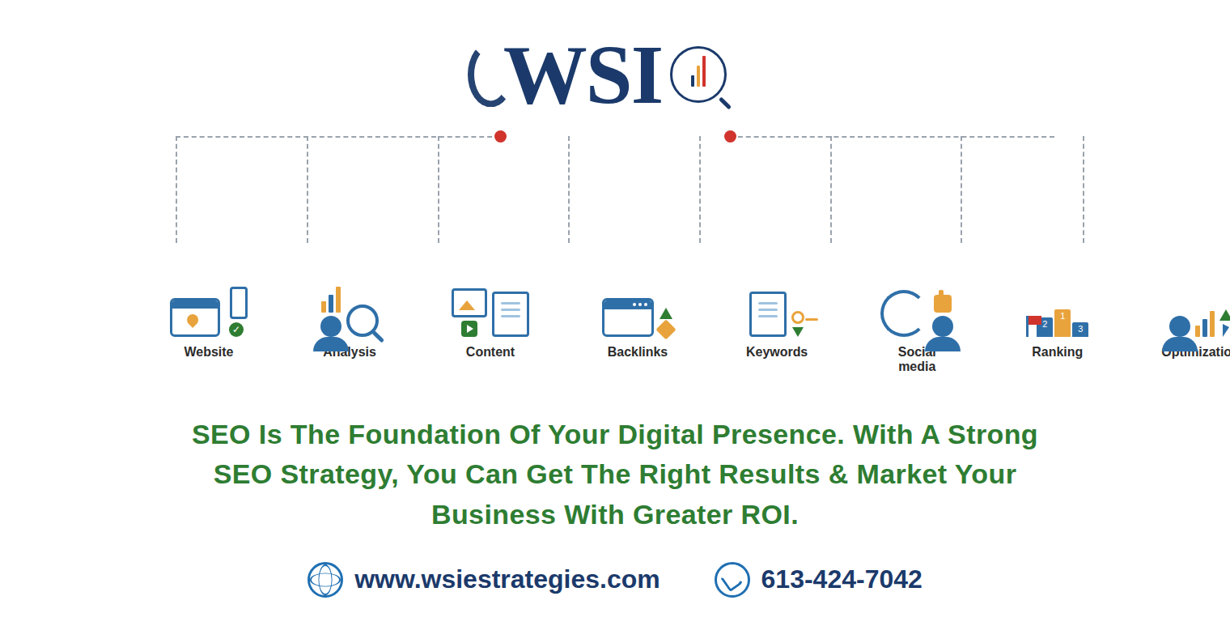WSI
✓
Website
Analysis
Content
Backlinks
Keywords
Social media
2 1 3
Ranking
Optimization
SEO Is The Foundation Of Your Digital Presence. With A Strong SEO Strategy, You Can Get The Right Results & Market Your Business With Greater ROI.
www.wsiestrategies.com 613-424-7042